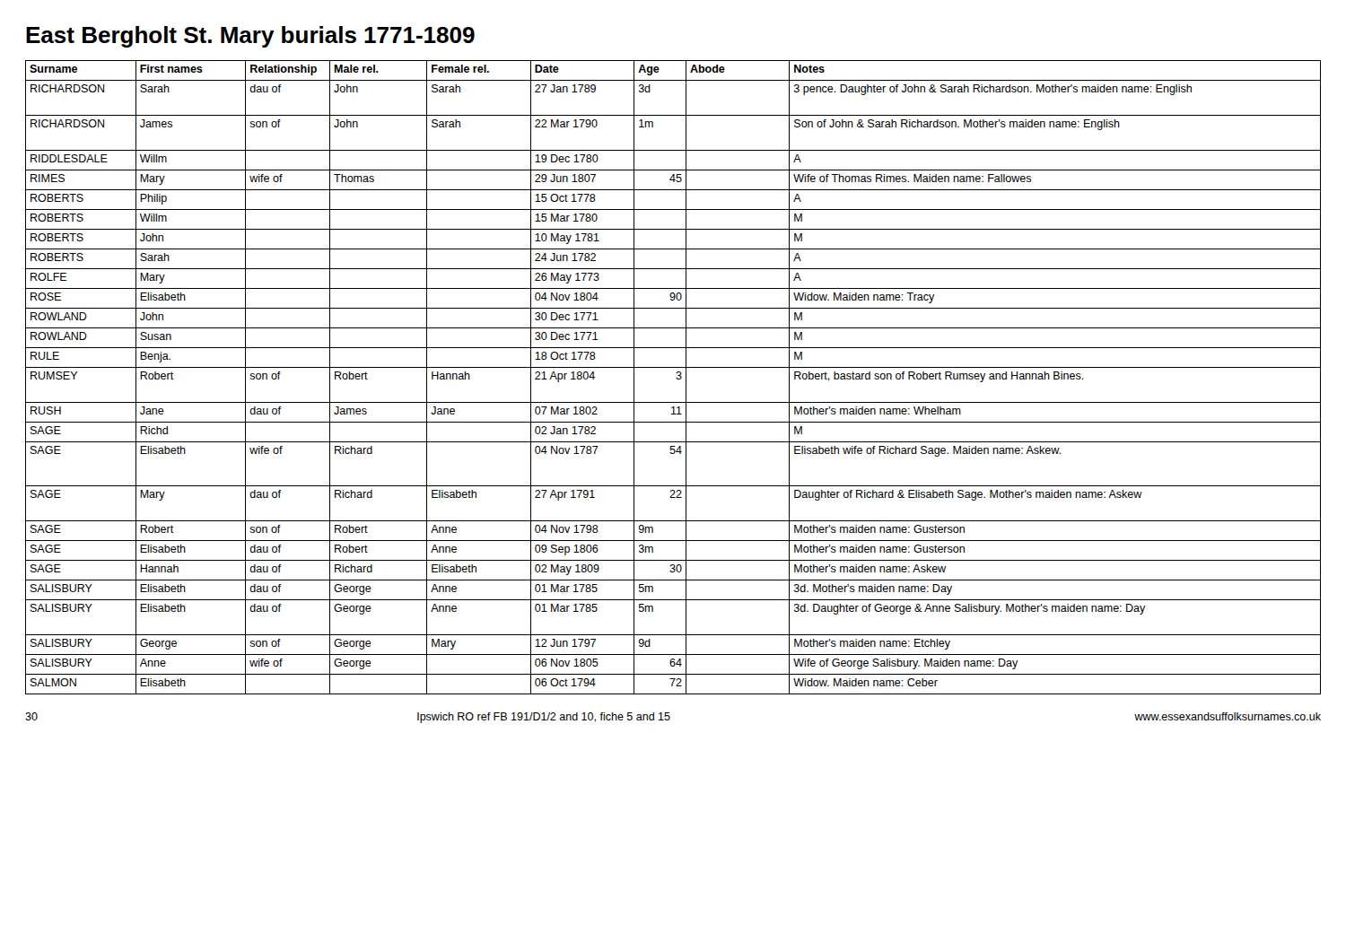East Bergholt St. Mary burials 1771-1809
| Surname | First names | Relationship | Male rel. | Female rel. | Date | Age | Abode | Notes |
| --- | --- | --- | --- | --- | --- | --- | --- | --- |
| RICHARDSON | Sarah | dau of | John | Sarah | 27 Jan 1789 | 3d | | 3 pence. Daughter of John & Sarah Richardson. Mother's maiden name: English |
| RICHARDSON | James | son of | John | Sarah | 22 Mar 1790 | 1m | | Son of John & Sarah Richardson. Mother's maiden name: English |
| RIDDLESDALE | Willm | | | | 19 Dec 1780 | | | A |
| RIMES | Mary | wife of | Thomas | | 29 Jun 1807 | 45 | | Wife of Thomas Rimes. Maiden name: Fallowes |
| ROBERTS | Philip | | | | 15 Oct 1778 | | | A |
| ROBERTS | Willm | | | | 15 Mar 1780 | | | M |
| ROBERTS | John | | | | 10 May 1781 | | | M |
| ROBERTS | Sarah | | | | 24 Jun 1782 | | | A |
| ROLFE | Mary | | | | 26 May 1773 | | | A |
| ROSE | Elisabeth | | | | 04 Nov 1804 | 90 | | Widow. Maiden name: Tracy |
| ROWLAND | John | | | | 30 Dec 1771 | | | M |
| ROWLAND | Susan | | | | 30 Dec 1771 | | | M |
| RULE | Benja. | | | | 18 Oct 1778 | | | M |
| RUMSEY | Robert | son of | Robert | Hannah | 21 Apr 1804 | 3 | | Robert, bastard son of Robert Rumsey and Hannah Bines. |
| RUSH | Jane | dau of | James | Jane | 07 Mar 1802 | 11 | | Mother's maiden name: Whelham |
| SAGE | Richd | | | | 02 Jan 1782 | | | M |
| SAGE | Elisabeth | wife of | Richard | | 04 Nov 1787 | 54 | | Elisabeth wife of Richard Sage. Maiden name: Askew. |
| SAGE | Mary | dau of | Richard | Elisabeth | 27 Apr 1791 | 22 | | Daughter of Richard & Elisabeth Sage. Mother's maiden name: Askew |
| SAGE | Robert | son of | Robert | Anne | 04 Nov 1798 | 9m | | Mother's maiden name: Gusterson |
| SAGE | Elisabeth | dau of | Robert | Anne | 09 Sep 1806 | 3m | | Mother's maiden name: Gusterson |
| SAGE | Hannah | dau of | Richard | Elisabeth | 02 May 1809 | 30 | | Mother's maiden name: Askew |
| SALISBURY | Elisabeth | dau of | George | Anne | 01 Mar 1785 | 5m | | 3d. Mother's maiden name: Day |
| SALISBURY | Elisabeth | dau of | George | Anne | 01 Mar 1785 | 5m | | 3d. Daughter of George & Anne Salisbury. Mother's maiden name: Day |
| SALISBURY | George | son of | George | Mary | 12 Jun 1797 | 9d | | Mother's maiden name: Etchley |
| SALISBURY | Anne | wife of | George | | 06 Nov 1805 | 64 | | Wife of George Salisbury. Maiden name: Day |
| SALMON | Elisabeth | | | | 06 Oct 1794 | 72 | | Widow. Maiden name: Ceber |
30
Ipswich RO ref FB 191/D1/2 and 10, fiche 5 and 15
www.essexandsuffolksurnames.co.uk